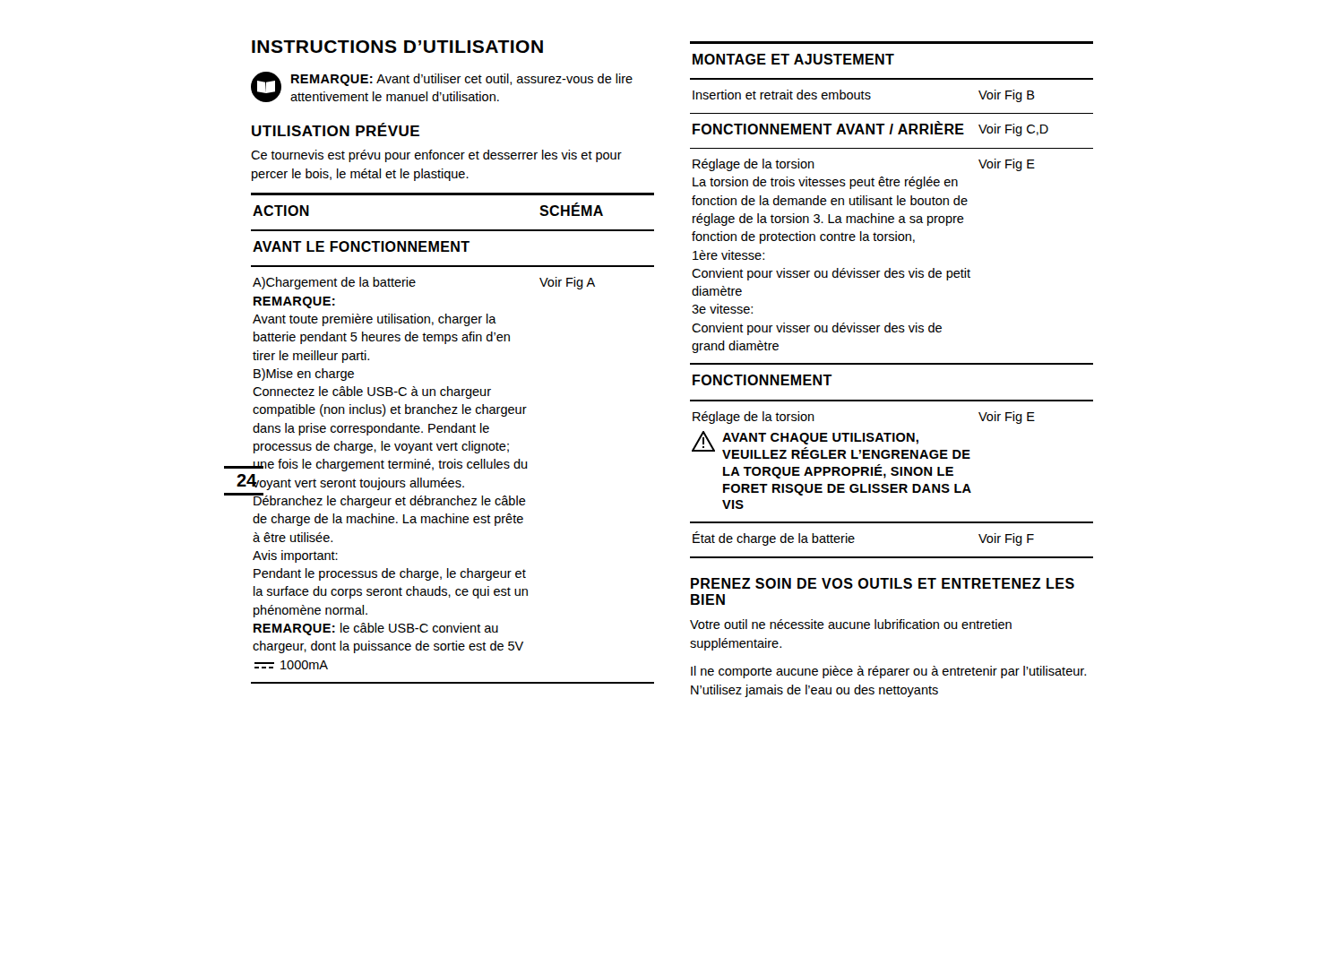24
Instructions d’utilisation
Remarque: Avant d’utiliser cet outil, assurez-vous de lire attentivement le manuel d’utilisation.
Utilisation prévue
Ce tournevis est prévu pour enfoncer et desserrer les vis et pour percer le bois, le métal et le plastique.
| Action | Schéma |
| --- | --- |
| Avant le fonctionnement |
| A)Chargement de la batterie Remarque: Avant toute première utilisation, charger la batterie pendant 5 heures de temps afin d’en tirer le meilleur parti. B)Mise en charge Connectez le câble USB-C à un chargeur compatible (non inclus) et branchez le chargeur dans la prise correspondante. Pendant le processus de charge, le voyant vert clignote; une fois le chargement terminé, trois cellules du voyant vert seront toujours allumées. Débranchez le chargeur et débranchez le câble de charge de la machine. La machine est prête à être utilisée. Avis important: Pendant le processus de charge, le chargeur et la surface du corps seront chauds, ce qui est un phénomène normal. Remarque: le câble USB-C convient au chargeur, dont la puissance de sortie est de 5V 1000mA | Voir Fig A |
| Montage et ajustement | |
| --- | --- |
| Insertion et retrait des embouts | Voir Fig B |
| Fonctionnement avant / arrière | Voir Fig C,D |
| Réglage de la torsion La torsion de trois vitesses peut être réglée en fonction de la demande en utilisant le bouton de réglage de la torsion 3. La machine a sa propre fonction de protection contre la torsion, 1ère vitesse: Convient pour visser ou dévisser des vis de petit diamètre 3e vitesse: Convient pour visser ou dévisser des vis de grand diamètre | Voir Fig E |
| Fonctionnement |
| Réglage de la torsion Avant chaque utilisation, veuillez régler l’engrenage de la torque approprié, sinon le foret risque de glisser dans la vis | Voir Fig E |
| État de charge de la batterie | Voir Fig F |
Prenez soin de vos outils et entretenez les bien
Votre outil ne nécessite aucune lubrification ou entretien supplémentaire.
Il ne comporte aucune pièce à réparer ou à entretenir par l’utilisateur. N’utilisez jamais de l’eau ou des nettoyants